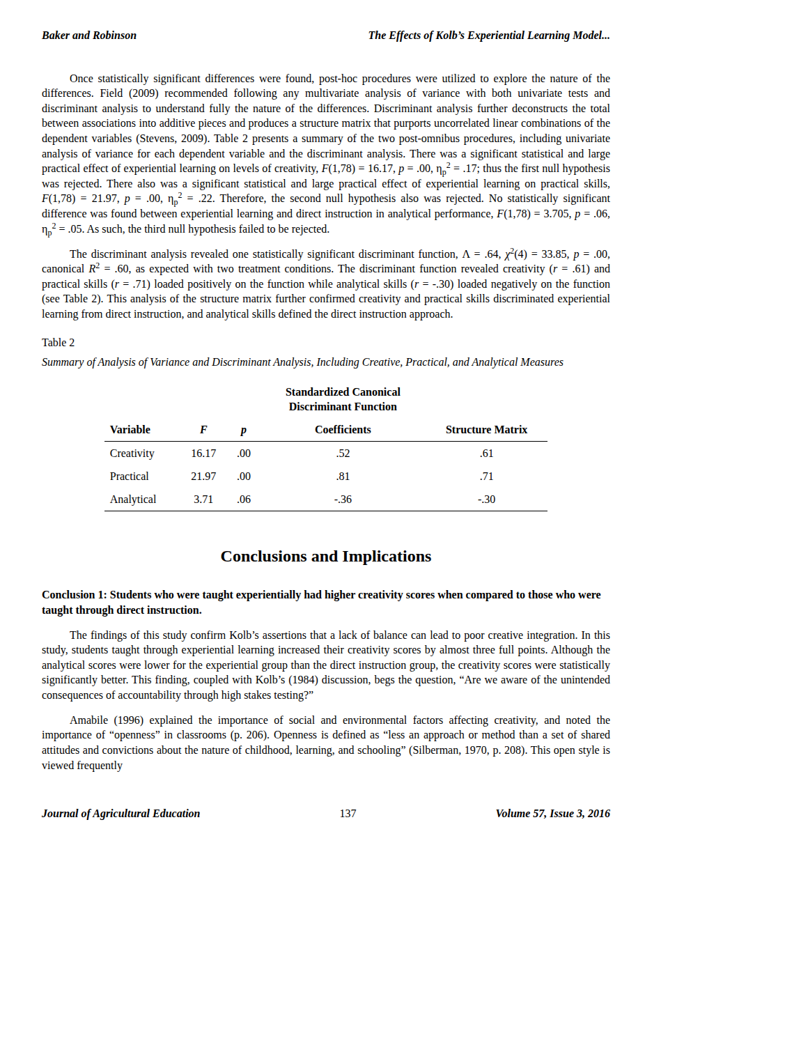Baker and Robinson The Effects of Kolb’s Experiential Learning Model...
Once statistically significant differences were found, post-hoc procedures were utilized to explore the nature of the differences. Field (2009) recommended following any multivariate analysis of variance with both univariate tests and discriminant analysis to understand fully the nature of the differences. Discriminant analysis further deconstructs the total between associations into additive pieces and produces a structure matrix that purports uncorrelated linear combinations of the dependent variables (Stevens, 2009). Table 2 presents a summary of the two post-omnibus procedures, including univariate analysis of variance for each dependent variable and the discriminant analysis. There was a significant statistical and large practical effect of experiential learning on levels of creativity, F(1,78) = 16.17, p = .00, ηp2 = .17; thus the first null hypothesis was rejected. There also was a significant statistical and large practical effect of experiential learning on practical skills, F(1,78) = 21.97, p = .00, ηp2 = .22. Therefore, the second null hypothesis also was rejected. No statistically significant difference was found between experiential learning and direct instruction in analytical performance, F(1,78) = 3.705, p = .06, ηp2 = .05. As such, the third null hypothesis failed to be rejected.
The discriminant analysis revealed one statistically significant discriminant function, Λ = .64, χ2(4) = 33.85, p = .00, canonical R2 = .60, as expected with two treatment conditions. The discriminant function revealed creativity (r = .61) and practical skills (r = .71) loaded positively on the function while analytical skills (r = -.30) loaded negatively on the function (see Table 2). This analysis of the structure matrix further confirmed creativity and practical skills discriminated experiential learning from direct instruction, and analytical skills defined the direct instruction approach.
Table 2
Summary of Analysis of Variance and Discriminant Analysis, Including Creative, Practical, and Analytical Measures
| | | | Standardized Canonical Discriminant Function | |
| --- | --- | --- | --- | --- |
| Variable | F | p | Coefficients | Structure Matrix |
| Creativity | 16.17 | .00 | .52 | .61 |
| Practical | 21.97 | .00 | .81 | .71 |
| Analytical | 3.71 | .06 | -.36 | -.30 |
Conclusions and Implications
Conclusion 1: Students who were taught experientially had higher creativity scores when compared to those who were taught through direct instruction.
The findings of this study confirm Kolb’s assertions that a lack of balance can lead to poor creative integration. In this study, students taught through experiential learning increased their creativity scores by almost three full points. Although the analytical scores were lower for the experiential group than the direct instruction group, the creativity scores were statistically significantly better. This finding, coupled with Kolb’s (1984) discussion, begs the question, “Are we aware of the unintended consequences of accountability through high stakes testing?”
Amabile (1996) explained the importance of social and environmental factors affecting creativity, and noted the importance of “openness” in classrooms (p. 206). Openness is defined as “less an approach or method than a set of shared attitudes and convictions about the nature of childhood, learning, and schooling” (Silberman, 1970, p. 208). This open style is viewed frequently
Journal of Agricultural Education 137 Volume 57, Issue 3, 2016